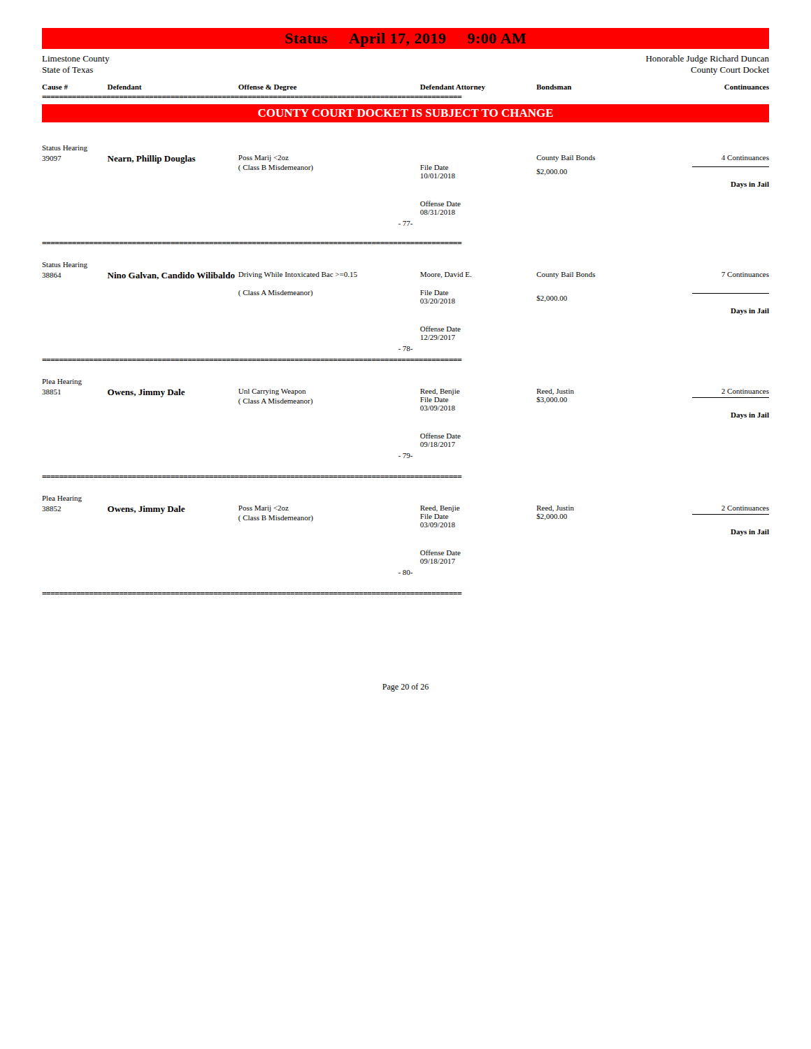Status April 17, 2019 9:00 AM
Limestone County
State of Texas
Honorable Judge Richard Duncan
County Court Docket
Cause #
Defendant
Offense & Degree
Defendant Attorney
Bondsman
Continuances
==================================================================================================
COUNTY COURT DOCKET IS SUBJECT TO CHANGE
Status Hearing
39097
Nearn, Phillip Douglas
Poss Marij <2oz
( Class B Misdemeanor)
File Date
10/01/2018
Offense Date
08/31/2018
County Bail Bonds
$2,000.00
4 Continuances
Days in Jail
- 77-
==================================================================================================
Status Hearing
38864
Nino Galvan, Candido Wilibaldo
Driving While Intoxicated Bac >=0.15
( Class A Misdemeanor)
Moore, David E.
File Date
03/20/2018
Offense Date
12/29/2017
County Bail Bonds
$2,000.00
7 Continuances
Days in Jail
- 78-
==================================================================================================
Plea Hearing
38851
Owens, Jimmy Dale
Unl Carrying Weapon
( Class A Misdemeanor)
Reed, Benjie
File Date
03/09/2018
Offense Date
09/18/2017
Reed, Justin
$3,000.00
2 Continuances
Days in Jail
- 79-
==================================================================================================
Plea Hearing
38852
Owens, Jimmy Dale
Poss Marij <2oz
( Class B Misdemeanor)
Reed, Benjie
File Date
03/09/2018
Offense Date
09/18/2017
Reed, Justin
$2,000.00
2 Continuances
Days in Jail
- 80-
==================================================================================================
Page 20 of 26